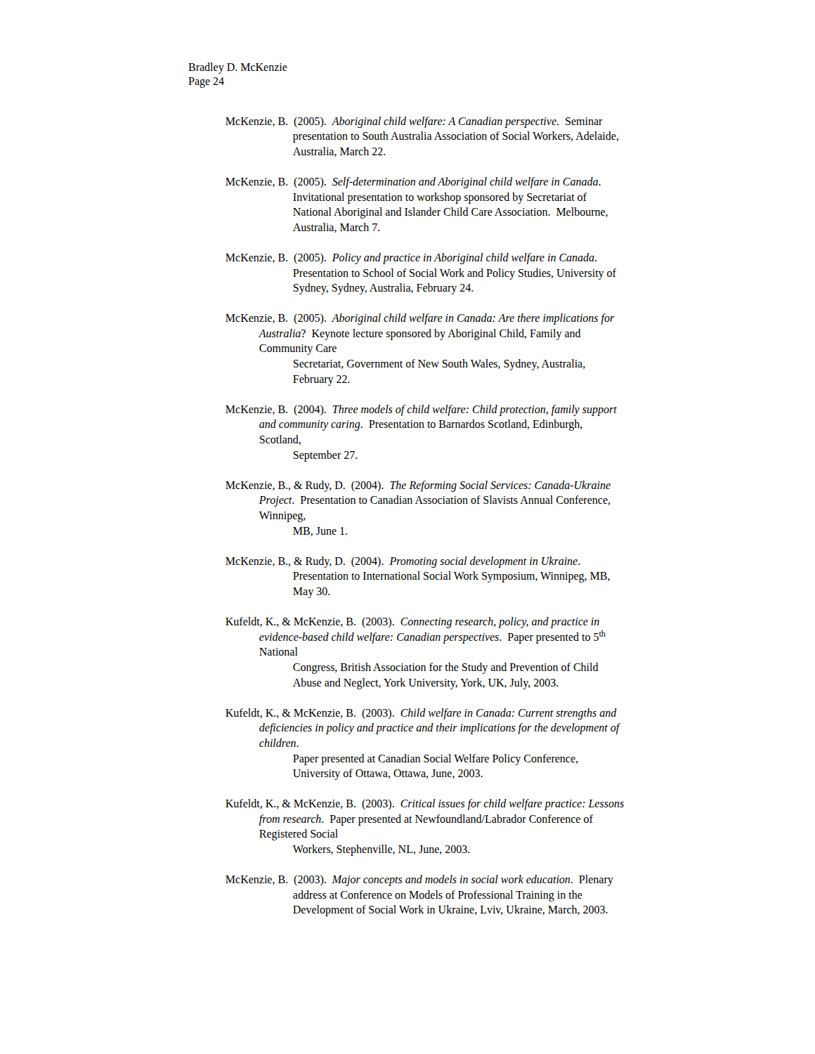Bradley D. McKenzie Page 24
McKenzie, B. (2005). Aboriginal child welfare: A Canadian perspective. Seminar presentation to South Australia Association of Social Workers, Adelaide, Australia, March 22.
McKenzie, B. (2005). Self-determination and Aboriginal child welfare in Canada. Invitational presentation to workshop sponsored by Secretariat of National Aboriginal and Islander Child Care Association. Melbourne, Australia, March 7.
McKenzie, B. (2005). Policy and practice in Aboriginal child welfare in Canada. Presentation to School of Social Work and Policy Studies, University of Sydney, Sydney, Australia, February 24.
McKenzie, B. (2005). Aboriginal child welfare in Canada: Are there implications for Australia? Keynote lecture sponsored by Aboriginal Child, Family and Community Care Secretariat, Government of New South Wales, Sydney, Australia, February 22.
McKenzie, B. (2004). Three models of child welfare: Child protection, family support and community caring. Presentation to Barnardos Scotland, Edinburgh, Scotland, September 27.
McKenzie, B., & Rudy, D. (2004). The Reforming Social Services: Canada-Ukraine Project. Presentation to Canadian Association of Slavists Annual Conference, Winnipeg, MB, June 1.
McKenzie, B., & Rudy, D. (2004). Promoting social development in Ukraine. Presentation to International Social Work Symposium, Winnipeg, MB, May 30.
Kufeldt, K., & McKenzie, B. (2003). Connecting research, policy, and practice in evidence-based child welfare: Canadian perspectives. Paper presented to 5th National Congress, British Association for the Study and Prevention of Child Abuse and Neglect, York University, York, UK, July, 2003.
Kufeldt, K., & McKenzie, B. (2003). Child welfare in Canada: Current strengths and deficiencies in policy and practice and their implications for the development of children. Paper presented at Canadian Social Welfare Policy Conference, University of Ottawa, Ottawa, June, 2003.
Kufeldt, K., & McKenzie, B. (2003). Critical issues for child welfare practice: Lessons from research. Paper presented at Newfoundland/Labrador Conference of Registered Social Workers, Stephenville, NL, June, 2003.
McKenzie, B. (2003). Major concepts and models in social work education. Plenary address at Conference on Models of Professional Training in the Development of Social Work in Ukraine, Lviv, Ukraine, March, 2003.